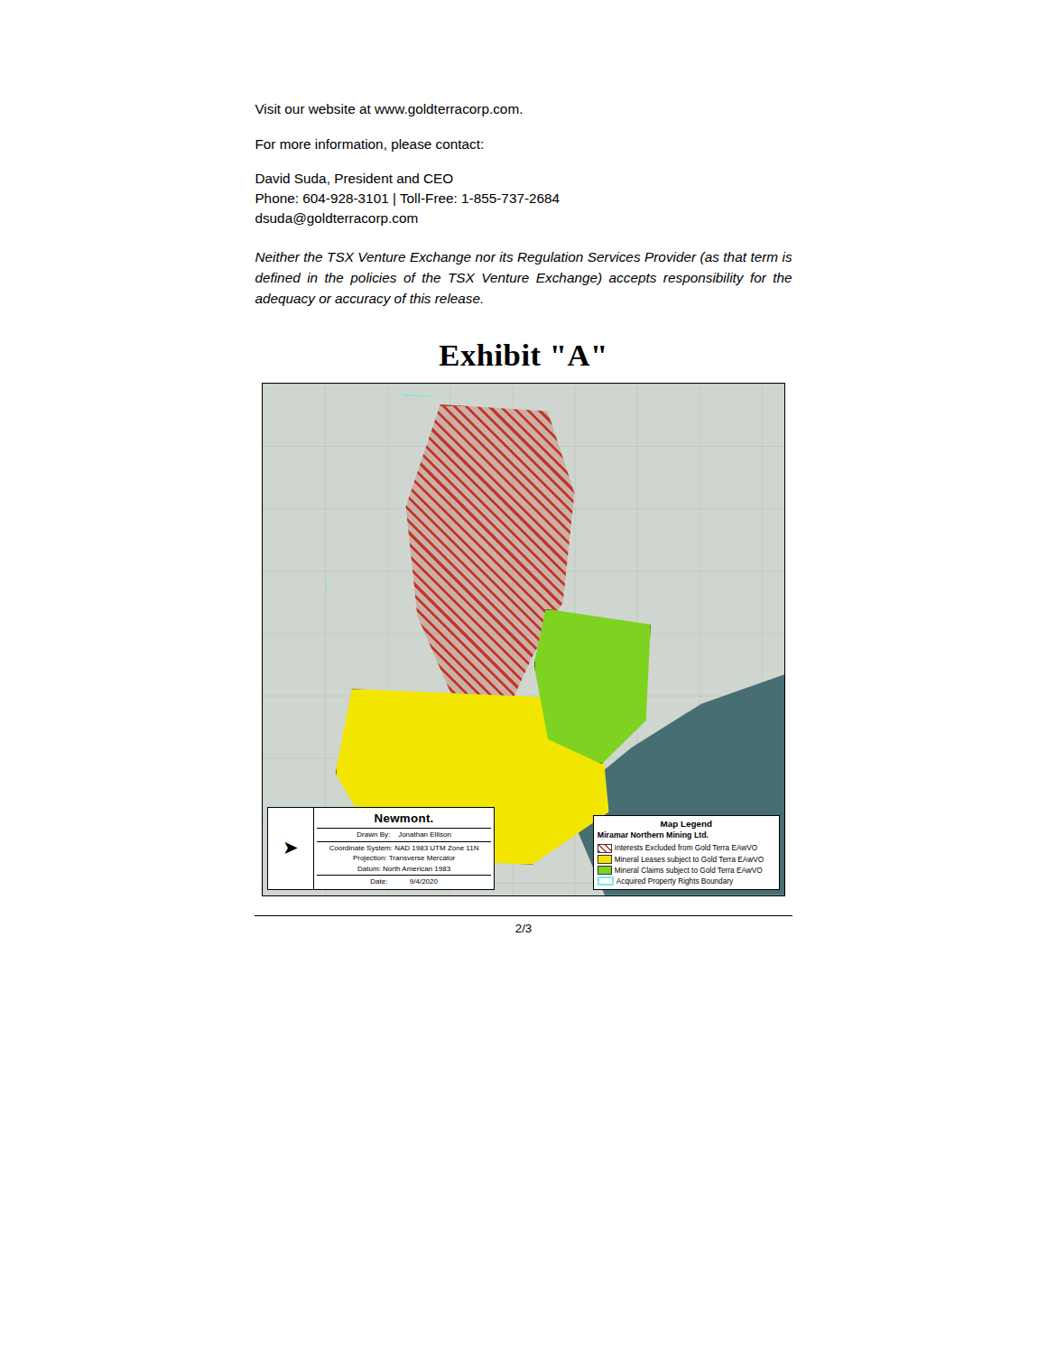Visit our website at www.goldterracorp.com.
For more information, please contact:
David Suda, President and CEO
Phone: 604-928-3101 | Toll-Free: 1-855-737-2684
dsuda@goldterracorp.com
Neither the TSX Venture Exchange nor its Regulation Services Provider (as that term is defined in the policies of the TSX Venture Exchange) accepts responsibility for the adequacy or accuracy of this release.
Exhibit "A"
Map Legend
Miramar Northern Mining Ltd.
Interests Excluded from Gold Terra EAwVO
Mineral Leases subject to Gold Terra EAwVO
Mineral Claims subject to Gold Terra EAwVO
Acquired Property Rights Boundary
➤
Newmont.
Drawn By: Jonathan Ellison
Coordinate System: NAD 1983 UTM Zone 11N
Projection: Transverse Mercator
Datum: North American 1983
Date: 9/4/2020
Exhibit A map
2/3